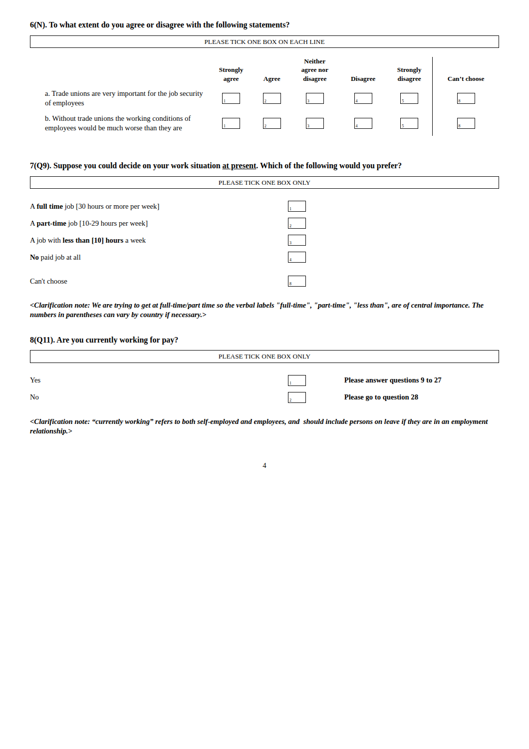6(N). To what extent do you agree or disagree with the following statements?
PLEASE TICK ONE BOX ON EACH LINE
| | Strongly agree | Agree | Neither agree nor disagree | Disagree | Strongly disagree | Can’t choose |
| --- | --- | --- | --- | --- | --- | --- |
| a. Trade unions are very important for the job security of employees | 1 | 2 | 3 | 4 | 5 | 8 |
| b. Without trade unions the working conditions of employees would be much worse than they are | 1 | 2 | 3 | 4 | 5 | 8 |
7(Q9). Suppose you could decide on your work situation at present. Which of the following would you prefer?
PLEASE TICK ONE BOX ONLY
| A full time job [30 hours or more per week] | 1 | |
| A part-time job [10-29 hours per week] | 2 | |
| A job with less than [10] hours a week | 3 | |
| No paid job at all | 4 | |
| Can't choose | 8 | |
<Clarification note: We are trying to get at full-time/part time so the verbal labels "full-time", "part-time", "less than", are of central importance. The numbers in parentheses can vary by country if necessary.>
8(Q11). Are you currently working for pay?
PLEASE TICK ONE BOX ONLY
| Yes | 1 | Please answer questions 9 to 27 |
| No | 2 | Please go to question 28 |
<Clarification note: “currently working” refers to both self-employed and employees, and should include persons on leave if they are in an employment relationship.>
4